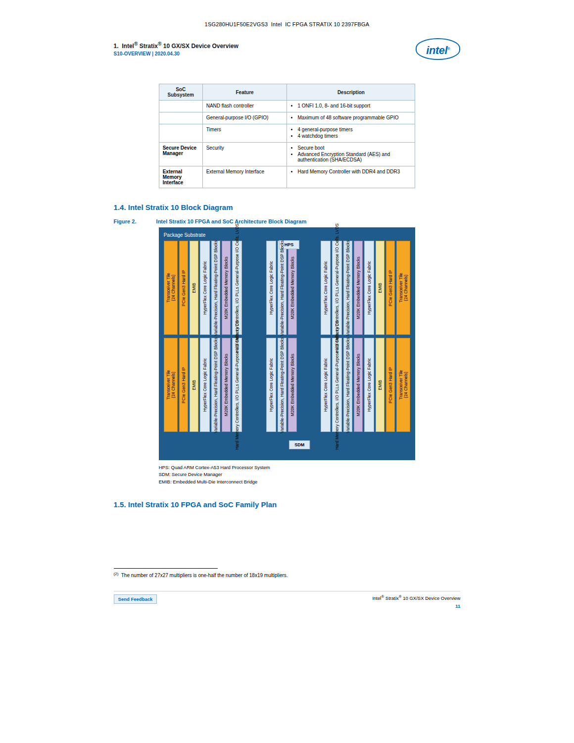1SG280HU1F50E2VGS3 Intel IC FPGA STRATIX 10 2397FBGA
1. Intel® Stratix® 10 GX/SX Device Overview
S10-OVERVIEW | 2020.04.30
intel®
| SoC Subsystem | Feature | Description |
| --- | --- | --- |
| | NAND flash controller | 1 ONFI 1.0, 8- and 16-bit support |
| | General-purpose I/O (GPIO) | Maximum of 48 software programmable GPIO |
| | Timers | 4 general-purpose timers 4 watchdog timers |
| Secure Device Manager | Security | Secure boot Advanced Encryption Standard (AES) and authentication (SHA/ECDSA) |
| External Memory Interface | External Memory Interface | Hard Memory Controller with DDR4 and DDR3 |
1.4. Intel Stratix 10 Block Diagram
Figure 2. Intel Stratix 10 FPGA and SoC Architecture Block Diagram
Package Substrate
HPS
SDM
Transceiver Tile
(24 Channels)
PCIe Gen3 Hard IP
EMIB
HyperFlex Core Logic Fabric
Variable-Precision, Hard Floating-Point DSP Blocks
M20K Embedded Memory Blocks
Hard Memory Controllers, I/O PLLs General-Purpose I/O Cells, LVDS
HyperFlex Core Logic Fabric
Variable-Precision, Hard Floating-Point DSP Blocks
M20K Embedded Memory Blocks
HyperFlex Core Logic Fabric
Hard Memory Controllers, I/O PLLs General-Purpose I/O Cells, LVDS
Variable-Precision, Hard Floating-Point DSP Blocks
M20K Embedded Memory Blocks
HyperFlex Core Logic Fabric
EMIB
PCIe Gen3 Hard IP
Transceiver Tile
(24 Channels)
Transceiver Tile
(24 Channels)
PCIe Gen3 Hard IP
EMIB
HyperFlex Core Logic Fabric
Variable-Precision, Hard Floating-Point DSP Blocks
M20K Embedded Memory Blocks
Hard Memory Controllers, I/O PLLs General-Purpose I/O Cells, LVDS
HyperFlex Core Logic Fabric
Variable-Precision, Hard Floating-Point DSP Blocks
M20K Embedded Memory Blocks
HyperFlex Core Logic Fabric
Hard Memory Controllers, I/O PLLs General-Purpose I/O Cells, LVDS
Variable-Precision, Hard Floating-Point DSP Blocks
M20K Embedded Memory Blocks
HyperFlex Core Logic Fabric
EMIB
PCIe Gen3 Hard IP
Transceiver Tile
(24 Channels)
HPS: Quad ARM Cortex-A53 Hard Processor System
SDM: Secure Device Manager
EMIB: Embedded Multi-Die Interconnect Bridge
1.5. Intel Stratix 10 FPGA and SoC Family Plan
(2) The number of 27x27 multipliers is one-half the number of 18x19 multipliers.
Send Feedback
Intel® Stratix® 10 GX/SX Device Overview
11